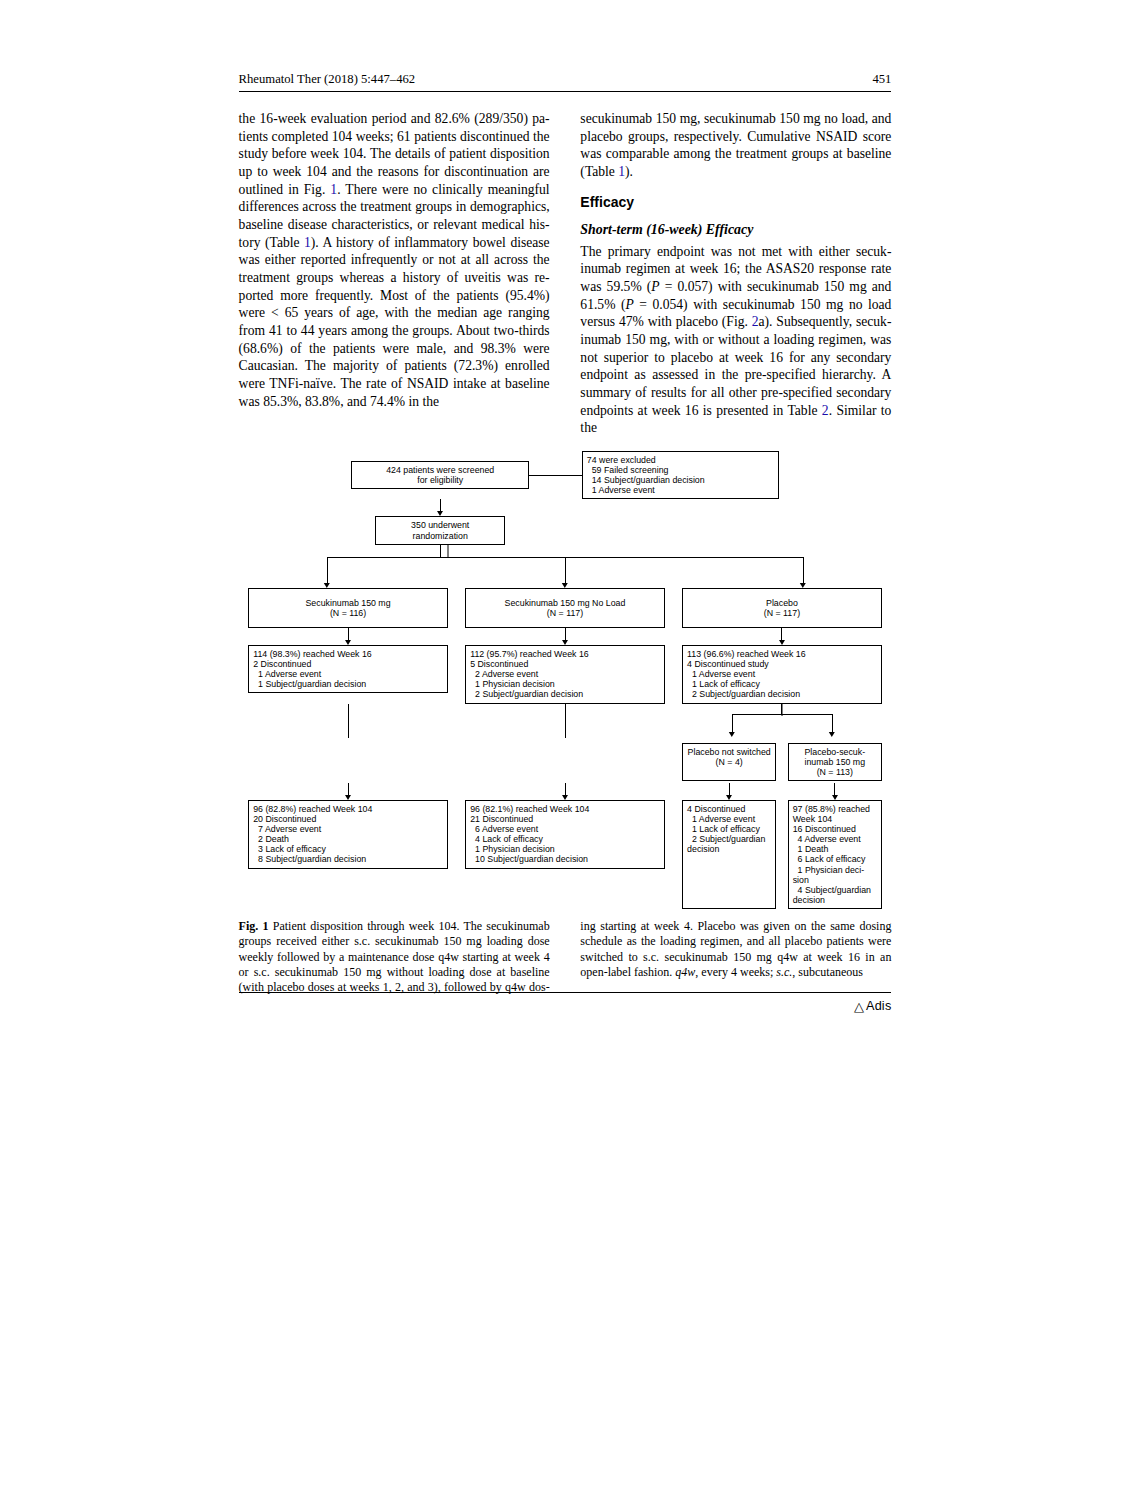Rheumatol Ther (2018) 5:447–462
451
the 16-week evaluation period and 82.6% (289/350) patients completed 104 weeks; 61 patients discontinued the study before week 104. The details of patient disposition up to week 104 and the reasons for discontinuation are outlined in Fig. 1. There were no clinically meaningful differences across the treatment groups in demographics, baseline disease characteristics, or relevant medical history (Table 1). A history of inflammatory bowel disease was either reported infrequently or not at all across the treatment groups whereas a history of uveitis was reported more frequently. Most of the patients (95.4%) were < 65 years of age, with the median age ranging from 41 to 44 years among the groups. About two-thirds (68.6%) of the patients were male, and 98.3% were Caucasian. The majority of patients (72.3%) enrolled were TNFi-naïve. The rate of NSAID intake at baseline was 85.3%, 83.8%, and 74.4% in the
secukinumab 150 mg, secukinumab 150 mg no load, and placebo groups, respectively. Cumulative NSAID score was comparable among the treatment groups at baseline (Table 1).
Efficacy
Short-term (16-week) Efficacy
The primary endpoint was not met with either secukinumab regimen at week 16; the ASAS20 response rate was 59.5% (P = 0.057) with secukinumab 150 mg and 61.5% (P = 0.054) with secukinumab 150 mg no load versus 47% with placebo (Fig. 2a). Subsequently, secukinumab 150 mg, with or without a loading regimen, was not superior to placebo at week 16 for any secondary endpoint as assessed in the pre-specified hierarchy. A summary of results for all other pre-specified secondary endpoints at week 16 is presented in Table 2. Similar to the
424 patients were screened
for eligibility
74 were excluded
59 Failed screening
14 Subject/guardian decision
1 Adverse event
350 underwent
randomization
Secukinumab 150 mg
(N = 116)
Secukinumab 150 mg No Load
(N = 117)
Placebo
(N = 117)
114 (98.3%) reached Week 16
2 Discontinued
1 Adverse event
1 Subject/guardian decision
112 (95.7%) reached Week 16
5 Discontinued
2 Adverse event
1 Physician decision
2 Subject/guardian decision
113 (96.6%) reached Week 16
4 Discontinued study
1 Adverse event
1 Lack of efficacy
2 Subject/guardian decision
Placebo not switched
(N = 4)
Placebo-secukinumab 150 mg
(N = 113)
96 (82.8%) reached Week 104
20 Discontinued
7 Adverse event
2 Death
3 Lack of efficacy
8 Subject/guardian decision
96 (82.1%) reached Week 104
21 Discontinued
6 Adverse event
4 Lack of efficacy
1 Physician decision
10 Subject/guardian decision
4 Discontinued
1 Adverse event
1 Lack of efficacy
2 Subject/guardian decision
97 (85.8%) reached Week 104
16 Discontinued
4 Adverse event
1 Death
6 Lack of efficacy
1 Physician decision
4 Subject/guardian decision
Fig. 1 Patient disposition through week 104. The secukinumab groups received either s.c. secukinumab 150 mg loading dose weekly followed by a maintenance dose q4w starting at week 4 or s.c. secukinumab 150 mg without loading dose at baseline (with placebo doses at weeks 1, 2, and 3), followed by q4w dosing starting at week 4. Placebo was given on the same dosing schedule as the loading regimen, and all placebo patients were switched to s.c. secukinumab 150 mg q4w at week 16 in an open-label fashion. q4w, every 4 weeks; s.c., subcutaneous
△Adis